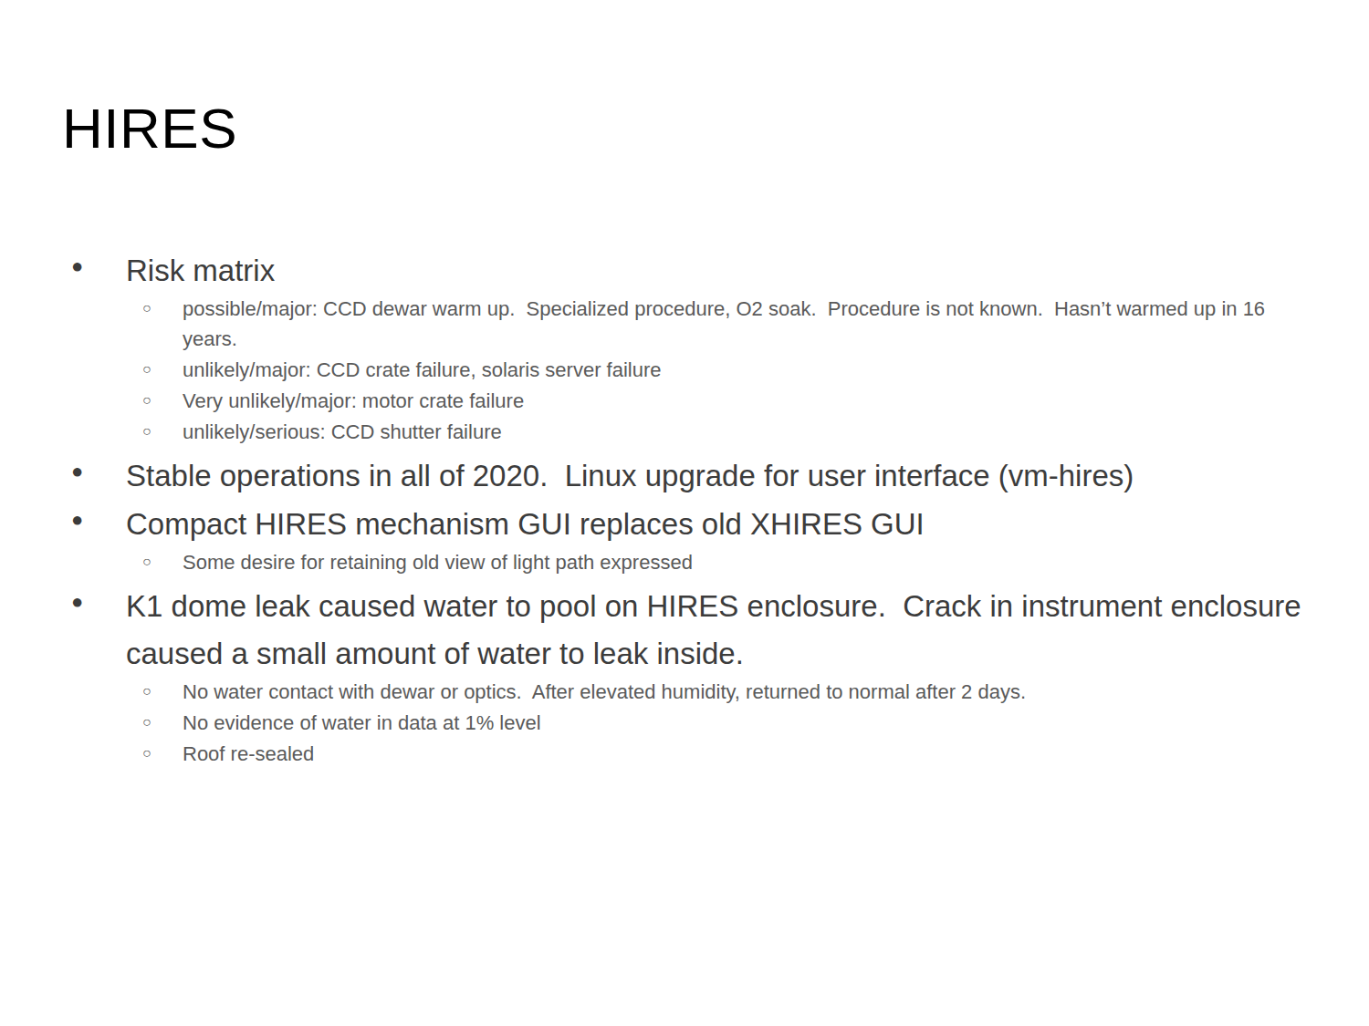HIRES
Risk matrix
possible/major: CCD dewar warm up. Specialized procedure, O2 soak. Procedure is not known. Hasn’t warmed up in 16 years.
unlikely/major: CCD crate failure, solaris server failure
Very unlikely/major: motor crate failure
unlikely/serious: CCD shutter failure
Stable operations in all of 2020. Linux upgrade for user interface (vm-hires)
Compact HIRES mechanism GUI replaces old XHIRES GUI
Some desire for retaining old view of light path expressed
K1 dome leak caused water to pool on HIRES enclosure. Crack in instrument enclosure caused a small amount of water to leak inside.
No water contact with dewar or optics. After elevated humidity, returned to normal after 2 days.
No evidence of water in data at 1% level
Roof re-sealed